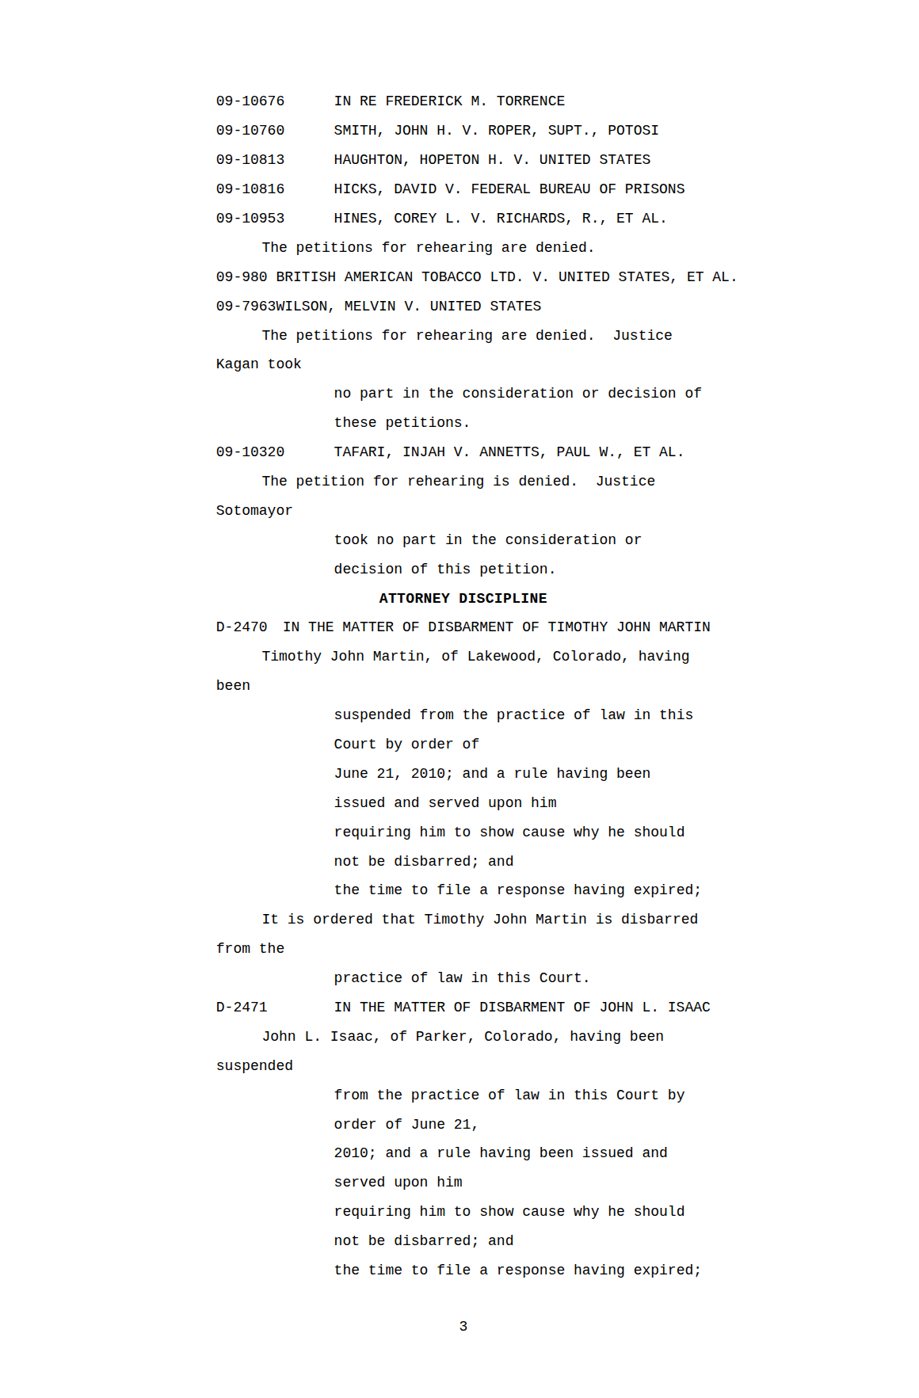| 09-10676 | IN RE FREDERICK M. TORRENCE |
| 09-10760 | SMITH, JOHN H. V. ROPER, SUPT., POTOSI |
| 09-10813 | HAUGHTON, HOPETON H. V. UNITED STATES |
| 09-10816 | HICKS, DAVID V. FEDERAL BUREAU OF PRISONS |
| 09-10953 | HINES, COREY L. V. RICHARDS, R., ET AL. |
The petitions for rehearing are denied.
| 09-980 | BRITISH AMERICAN TOBACCO LTD. V. UNITED STATES, ET AL. |
| 09-7963 | WILSON, MELVIN V. UNITED STATES |
The petitions for rehearing are denied. Justice Kagan took
no part in the consideration or decision of these petitions.
| 09-10320 | TAFARI, INJAH V. ANNETTS, PAUL W., ET AL. |
The petition for rehearing is denied. Justice Sotomayor
took no part in the consideration or decision of this petition.
ATTORNEY DISCIPLINE
| D-2470 | IN THE MATTER OF DISBARMENT OF TIMOTHY JOHN MARTIN |
Timothy John Martin, of Lakewood, Colorado, having been
suspended from the practice of law in this Court by order of
June 21, 2010; and a rule having been issued and served upon him
requiring him to show cause why he should not be disbarred; and
the time to file a response having expired;
It is ordered that Timothy John Martin is disbarred from the
practice of law in this Court.
| D-2471 | IN THE MATTER OF DISBARMENT OF JOHN L. ISAAC |
John L. Isaac, of Parker, Colorado, having been suspended
from the practice of law in this Court by order of June 21,
2010; and a rule having been issued and served upon him
requiring him to show cause why he should not be disbarred; and
the time to file a response having expired;
3